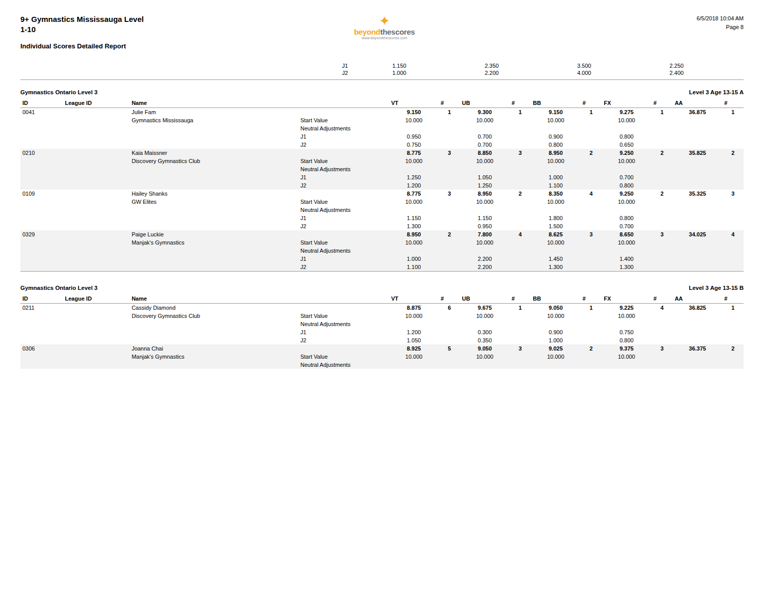9+ Gymnastics Mississauga Level
1-10
Individual Scores Detailed Report
✦
beyondthescores
www.beyondthescores.com
6/5/2018 10:04 AM
Page 8
| J1 | 1.150 | 2.350 | 3.500 | 2.250 | |
| J2 | 1.000 | 2.200 | 4.000 | 2.400 | |
Gymnastics Ontario Level 3
Level 3 Age 13-15 A
| ID | League ID | Name | | VT | # | UB | # | BB | # | FX | # | AA | # |
| --- | --- | --- | --- | --- | --- | --- | --- | --- | --- | --- | --- | --- | --- |
| 0041 | | Julie Fam | | 9.150 | 1 | 9.300 | 1 | 9.150 | 1 | 9.275 | 1 | 36.875 | 1 |
| | | Gymnastics Mississauga | Start Value | 10.000 | | 10.000 | | 10.000 | | 10.000 | | | |
| | | | Neutral Adjustments | | | | | | | | | | |
| | | | J1 | 0.950 | | 0.700 | | 0.900 | | 0.800 | | | |
| | | | J2 | 0.750 | | 0.700 | | 0.800 | | 0.650 | | | |
| 0210 | | Kaia Maissner | | 8.775 | 3 | 8.850 | 3 | 8.950 | 2 | 9.250 | 2 | 35.825 | 2 |
| | | Discovery Gymnastics Club | Start Value | 10.000 | | 10.000 | | 10.000 | | 10.000 | | | |
| | | | Neutral Adjustments | | | | | | | | | | |
| | | | J1 | 1.250 | | 1.050 | | 1.000 | | 0.700 | | | |
| | | | J2 | 1.200 | | 1.250 | | 1.100 | | 0.800 | | | |
| 0109 | | Hailey Shanks | | 8.775 | 3 | 8.950 | 2 | 8.350 | 4 | 9.250 | 2 | 35.325 | 3 |
| | | GW Elites | Start Value | 10.000 | | 10.000 | | 10.000 | | 10.000 | | | |
| | | | Neutral Adjustments | | | | | | | | | | |
| | | | J1 | 1.150 | | 1.150 | | 1.800 | | 0.800 | | | |
| | | | J2 | 1.300 | | 0.950 | | 1.500 | | 0.700 | | | |
| 0329 | | Paige Luckie | | 8.950 | 2 | 7.800 | 4 | 8.625 | 3 | 8.650 | 3 | 34.025 | 4 |
| | | Manjak's Gymnastics | Start Value | 10.000 | | 10.000 | | 10.000 | | 10.000 | | | |
| | | | Neutral Adjustments | | | | | | | | | | |
| | | | J1 | 1.000 | | 2.200 | | 1.450 | | 1.400 | | | |
| | | | J2 | 1.100 | | 2.200 | | 1.300 | | 1.300 | | | |
Gymnastics Ontario Level 3
Level 3 Age 13-15 B
| ID | League ID | Name | | VT | # | UB | # | BB | # | FX | # | AA | # |
| --- | --- | --- | --- | --- | --- | --- | --- | --- | --- | --- | --- | --- | --- |
| 0211 | | Cassidy Diamond | | 8.875 | 6 | 9.675 | 1 | 9.050 | 1 | 9.225 | 4 | 36.825 | 1 |
| | | Discovery Gymnastics Club | Start Value | 10.000 | | 10.000 | | 10.000 | | 10.000 | | | |
| | | | Neutral Adjustments | | | | | | | | | | |
| | | | J1 | 1.200 | | 0.300 | | 0.900 | | 0.750 | | | |
| | | | J2 | 1.050 | | 0.350 | | 1.000 | | 0.800 | | | |
| 0306 | | Joanna Chai | | 8.925 | 5 | 9.050 | 3 | 9.025 | 2 | 9.375 | 3 | 36.375 | 2 |
| | | Manjak's Gymnastics | Start Value | 10.000 | | 10.000 | | 10.000 | | 10.000 | | | |
| | | | Neutral Adjustments | | | | | | | | | | |